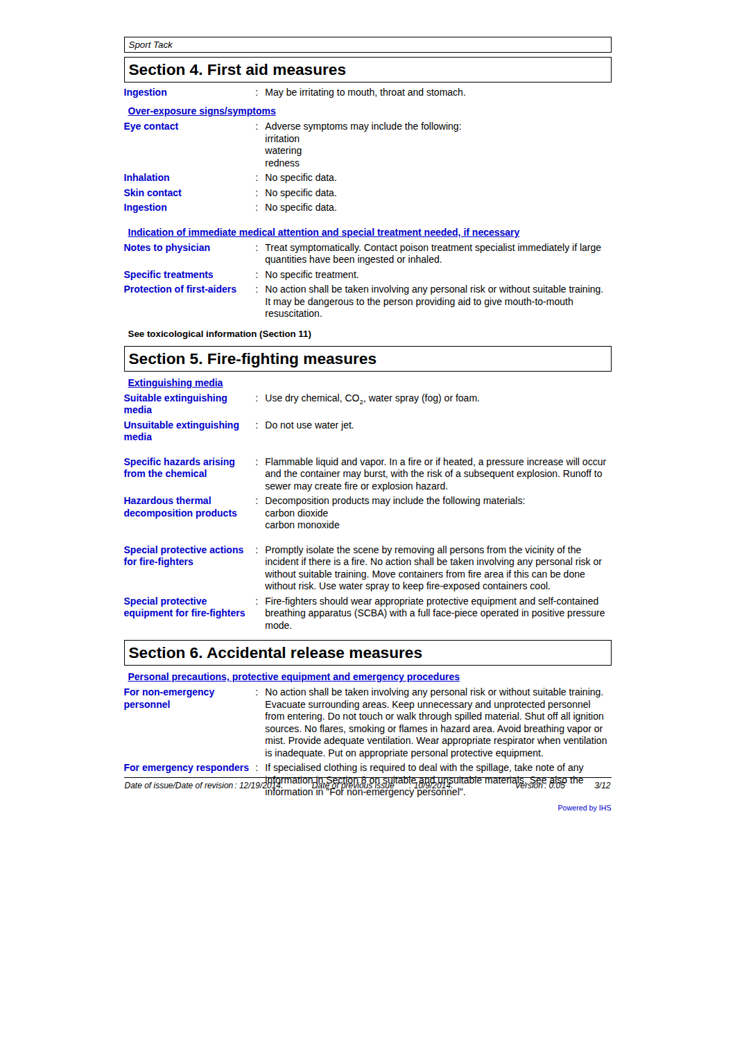Sport Tack
Section 4. First aid measures
| Ingestion | : | May be irritating to mouth, throat and stomach. |
Over-exposure signs/symptoms
| Eye contact | : | Adverse symptoms may include the following: irritation watering redness |
| Inhalation | : | No specific data. |
| Skin contact | : | No specific data. |
| Ingestion | : | No specific data. |
Indication of immediate medical attention and special treatment needed, if necessary
| Notes to physician | : | Treat symptomatically. Contact poison treatment specialist immediately if large quantities have been ingested or inhaled. |
| Specific treatments | : | No specific treatment. |
| Protection of first-aiders | : | No action shall be taken involving any personal risk or without suitable training. It may be dangerous to the person providing aid to give mouth-to-mouth resuscitation. |
See toxicological information (Section 11)
Section 5. Fire-fighting measures
Extinguishing media
| Suitable extinguishing media | : | Use dry chemical, CO 2 , water spray (fog) or foam. |
| Unsuitable extinguishing media | : | Do not use water jet. |
| Specific hazards arising from the chemical | : | Flammable liquid and vapor. In a fire or if heated, a pressure increase will occur and the container may burst, with the risk of a subsequent explosion. Runoff to sewer may create fire or explosion hazard. |
| Hazardous thermal decomposition products | : | Decomposition products may include the following materials: carbon dioxide carbon monoxide |
| Special protective actions for fire-fighters | : | Promptly isolate the scene by removing all persons from the vicinity of the incident if there is a fire. No action shall be taken involving any personal risk or without suitable training. Move containers from fire area if this can be done without risk. Use water spray to keep fire-exposed containers cool. |
| Special protective equipment for fire-fighters | : | Fire-fighters should wear appropriate protective equipment and self-contained breathing apparatus (SCBA) with a full face-piece operated in positive pressure mode. |
Section 6. Accidental release measures
Personal precautions, protective equipment and emergency procedures
| For non-emergency personnel | : | No action shall be taken involving any personal risk or without suitable training. Evacuate surrounding areas. Keep unnecessary and unprotected personnel from entering. Do not touch or walk through spilled material. Shut off all ignition sources. No flares, smoking or flames in hazard area. Avoid breathing vapor or mist. Provide adequate ventilation. Wear appropriate respirator when ventilation is inadequate. Put on appropriate personal protective equipment. |
| For emergency responders | : | If specialised clothing is required to deal with the spillage, take note of any information in Section 8 on suitable and unsuitable materials. See also the information in "For non-emergency personnel". |
| Date of issue/Date of revision | : 12/19/2014. | Date of previous issue | : 10/9/2014. | Version | : 0.05 | 3/12 |
Powered by IHS